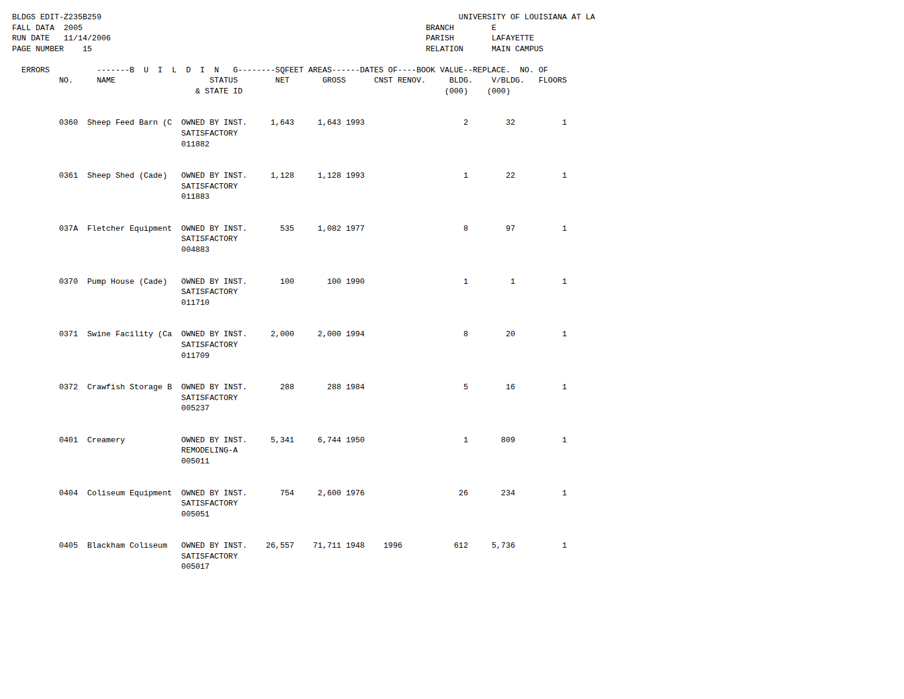BLDGS EDIT-Z235B259                                                                            UNIVERSITY OF LOUISIANA AT LA
FALL DATA  2005                                                                         BRANCH        E
RUN DATE   11/14/2006                                                                   PARISH        LAFAYETTE
PAGE NUMBER    15                                                                       RELATION      MAIN CAMPUS

  ERRORS          -------B  U  I  L  D  I  N   G--------SQFEET AREAS------DATES OF----BOOK VALUE--REPLACE.  NO. OF
          NO.     NAME                    STATUS        NET       GROSS      CNST RENOV.     BLDG.    V/BLDG.   FLOORS
                                       & STATE ID                                           (000)    (000)


          0360  Sheep Feed Barn (C  OWNED BY INST.     1,643     1,643 1993                     2        32          1
                                    SATISFACTORY
                                    011882


          0361  Sheep Shed (Cade)   OWNED BY INST.     1,128     1,128 1993                     1        22          1
                                    SATISFACTORY
                                    011883


          037A  Fletcher Equipment  OWNED BY INST.       535     1,082 1977                     8        97          1
                                    SATISFACTORY
                                    004883


          0370  Pump House (Cade)   OWNED BY INST.       100       100 1990                     1         1          1
                                    SATISFACTORY
                                    011710


          0371  Swine Facility (Ca  OWNED BY INST.     2,000     2,000 1994                     8        20          1
                                    SATISFACTORY
                                    011709


          0372  Crawfish Storage B  OWNED BY INST.       288       288 1984                     5        16          1
                                    SATISFACTORY
                                    005237


          0401  Creamery            OWNED BY INST.     5,341     6,744 1950                     1       809          1
                                    REMODELING-A
                                    005011


          0404  Coliseum Equipment  OWNED BY INST.       754     2,600 1976                    26       234          1
                                    SATISFACTORY
                                    005051


          0405  Blackham Coliseum   OWNED BY INST.    26,557    71,711 1948    1996           612     5,736          1
                                    SATISFACTORY
                                    005017